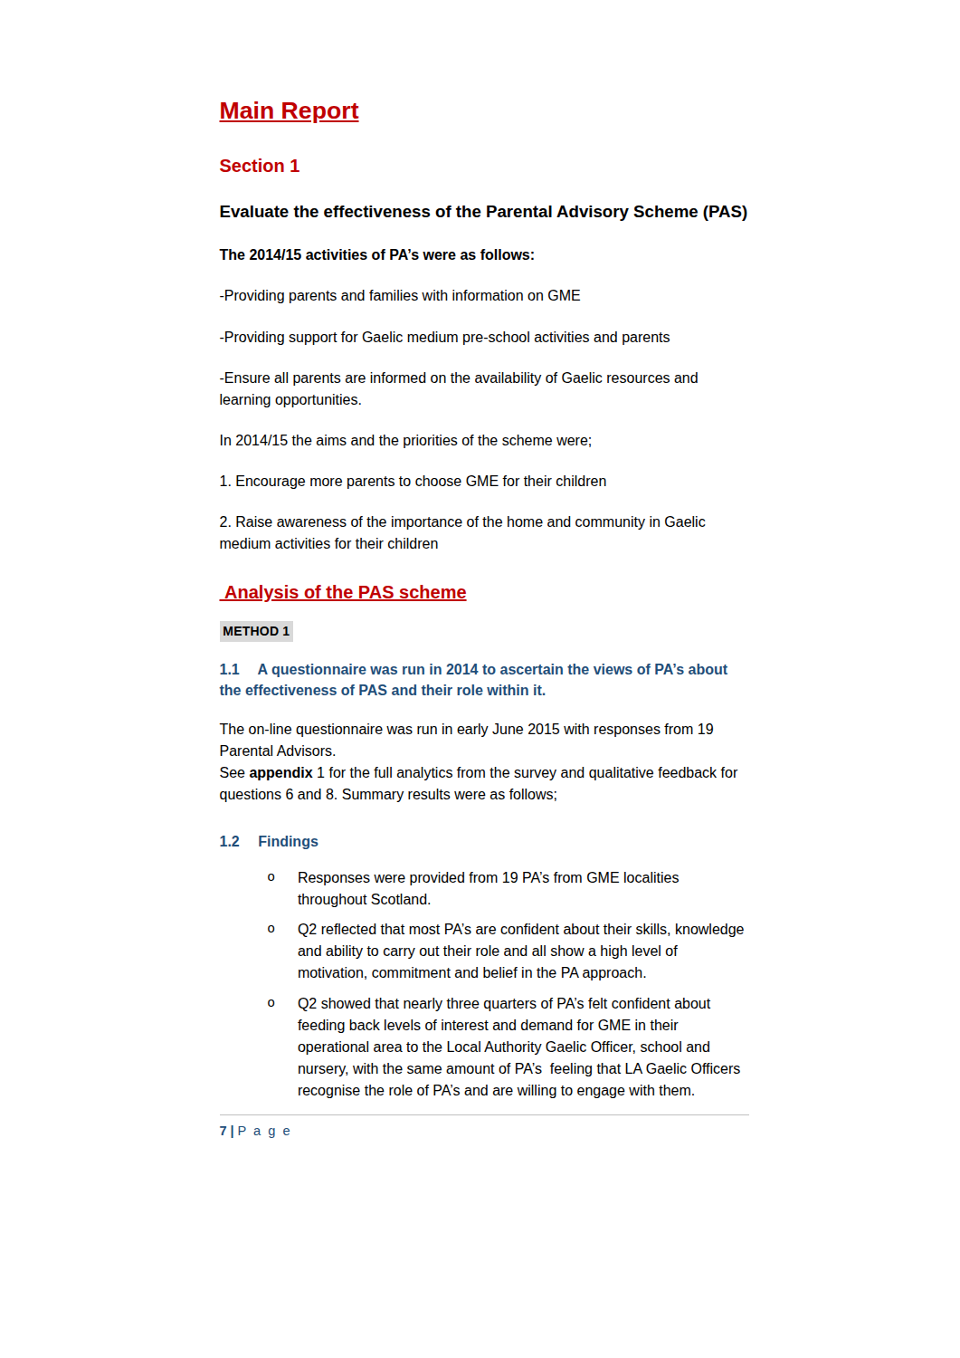Main Report
Section 1
Evaluate the effectiveness of the Parental Advisory Scheme (PAS)
The 2014/15 activities of PA’s were as follows:
-Providing parents and families with information on GME
-Providing support for Gaelic medium pre-school activities and parents
-Ensure all parents are informed on the availability of Gaelic resources and learning opportunities.
In 2014/15 the aims and the priorities of the scheme were;
1. Encourage more parents to choose GME for their children
2. Raise awareness of the importance of the home and community in Gaelic medium activities for their children
Analysis of the PAS scheme
METHOD 1
1.1 A questionnaire was run in 2014 to ascertain the views of PA’s about the effectiveness of PAS and their role within it.
The on-line questionnaire was run in early June 2015 with responses from 19 Parental Advisors.
See appendix 1 for the full analytics from the survey and qualitative feedback for questions 6 and 8. Summary results were as follows;
1.2 Findings
Responses were provided from 19 PA’s from GME localities throughout Scotland.
Q2 reflected that most PA’s are confident about their skills, knowledge and ability to carry out their role and all show a high level of motivation, commitment and belief in the PA approach.
Q2 showed that nearly three quarters of PA’s felt confident about feeding back levels of interest and demand for GME in their operational area to the Local Authority Gaelic Officer, school and nursery, with the same amount of PA’s feeling that LA Gaelic Officers recognise the role of PA’s and are willing to engage with them.
7|P a g e